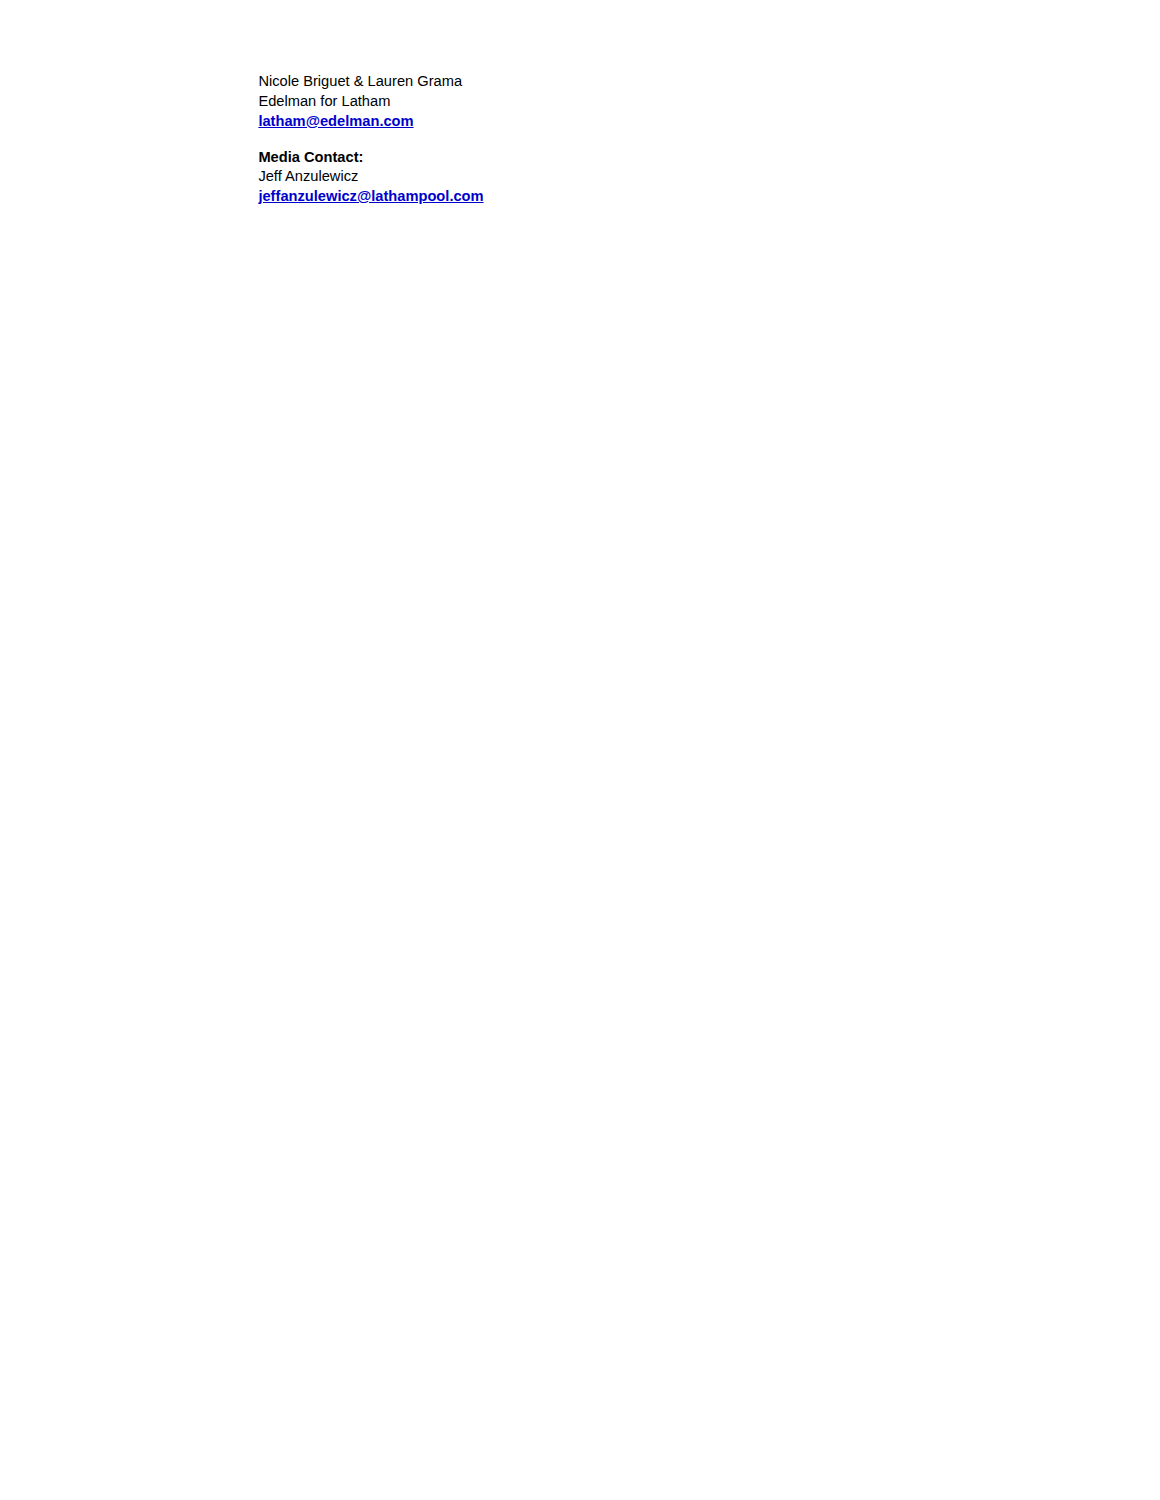Nicole Briguet & Lauren Grama
Edelman for Latham
latham@edelman.com
Media Contact:
Jeff Anzulewicz
jeffanzulewicz@lathampool.com